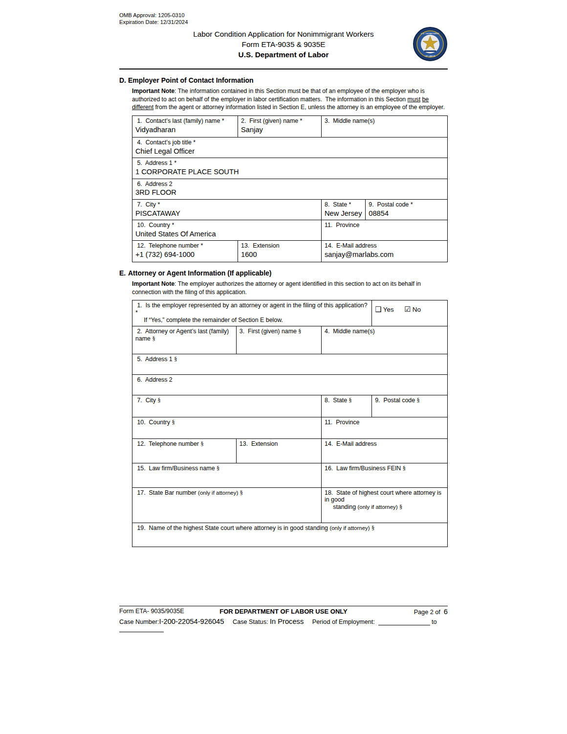OMB Approval: 1205-0310
Expiration Date: 12/31/2024
Labor Condition Application for Nonimmigrant Workers
Form ETA-9035 & 9035E
U.S. Department of Labor
U.S. DEPARTMENT OF LABOR
D. Employer Point of Contact Information
Important Note: The information contained in this Section must be that of an employee of the employer who is authorized to act on behalf of the employer in labor certification matters. The information in this Section must be different from the agent or attorney information listed in Section E, unless the attorney is an employee of the employer.
| 1. Contact’s last (family) name * Vidyadharan | 2. First (given) name * Sanjay | 3. Middle name(s) |
| 4. Contact’s job title * Chief Legal Officer |
| 5. Address 1 * 1 CORPORATE PLACE SOUTH |
| 6. Address 2 3RD FLOOR |
| 7. City * PISCATAWAY | 8. State * New Jersey | 9. Postal code * 08854 |
| 10. Country * United States Of America | 11. Province |
| 12. Telephone number * +1 (732) 694-1000 | 13. Extension 1600 | 14. E-Mail address sanjay@marlabs.com |
E. Attorney or Agent Information (If applicable)
Important Note: The employer authorizes the attorney or agent identified in this section to act on its behalf in connection with the filing of this application.
| 1. Is the employer represented by an attorney or agent in the filing of this application? * If “Yes,” complete the remainder of Section E below. | ❑ Yes ☑ No |
| 2. Attorney or Agent’s last (family) name § | 3. First (given) name § | 4. Middle name(s) |
| 5. Address 1 § |
| 6. Address 2 |
| 7. City § | 8. State § | 9. Postal code § |
| 10. Country § | 11. Province |
| 12. Telephone number § | 13. Extension | 14. E-Mail address |
| 15. Law firm/Business name § | 16. Law firm/Business FEIN § |
| 17. State Bar number (only if attorney) § | 18. State of highest court where attorney is in good standing (only if attorney) § |
| 19. Name of the highest State court where attorney is in good standing (only if attorney) § |
| Form ETA- 9035/9035E | FOR DEPARTMENT OF LABOR USE ONLY | Page 2 of 6 |
Case Number:I-200-22054-926045 Case Status: In Process Period of Employment: to